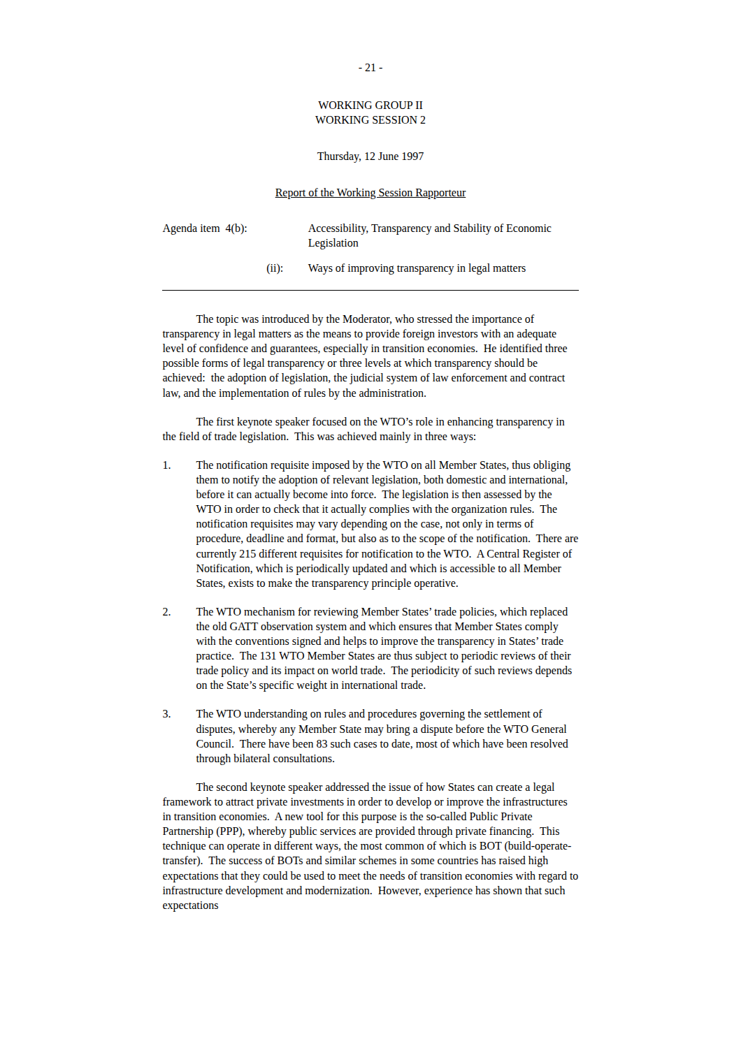- 21 -
WORKING GROUP II
WORKING SESSION 2
Thursday, 12 June 1997
Report of the Working Session Rapporteur
| Agenda item 4(b): | | Accessibility, Transparency and Stability of Economic Legislation |
| | (ii): | Ways of improving transparency in legal matters |
The topic was introduced by the Moderator, who stressed the importance of transparency in legal matters as the means to provide foreign investors with an adequate level of confidence and guarantees, especially in transition economies. He identified three possible forms of legal transparency or three levels at which transparency should be achieved: the adoption of legislation, the judicial system of law enforcement and contract law, and the implementation of rules by the administration.
The first keynote speaker focused on the WTO’s role in enhancing transparency in the field of trade legislation. This was achieved mainly in three ways:
| 1. | The notification requisite imposed by the WTO on all Member States, thus obliging them to notify the adoption of relevant legislation, both domestic and international, before it can actually become into force. The legislation is then assessed by the WTO in order to check that it actually complies with the organization rules. The notification requisites may vary depending on the case, not only in terms of procedure, deadline and format, but also as to the scope of the notification. There are currently 215 different requisites for notification to the WTO. A Central Register of Notification, which is periodically updated and which is accessible to all Member States, exists to make the transparency principle operative. |
| 2. | The WTO mechanism for reviewing Member States’ trade policies, which replaced the old GATT observation system and which ensures that Member States comply with the conventions signed and helps to improve the transparency in States’ trade practice. The 131 WTO Member States are thus subject to periodic reviews of their trade policy and its impact on world trade. The periodicity of such reviews depends on the State’s specific weight in international trade. |
| 3. | The WTO understanding on rules and procedures governing the settlement of disputes, whereby any Member State may bring a dispute before the WTO General Council. There have been 83 such cases to date, most of which have been resolved through bilateral consultations. |
The second keynote speaker addressed the issue of how States can create a legal framework to attract private investments in order to develop or improve the infrastructures in transition economies. A new tool for this purpose is the so-called Public Private Partnership (PPP), whereby public services are provided through private financing. This technique can operate in different ways, the most common of which is BOT (build-operate-transfer). The success of BOTs and similar schemes in some countries has raised high expectations that they could be used to meet the needs of transition economies with regard to infrastructure development and modernization. However, experience has shown that such expectations